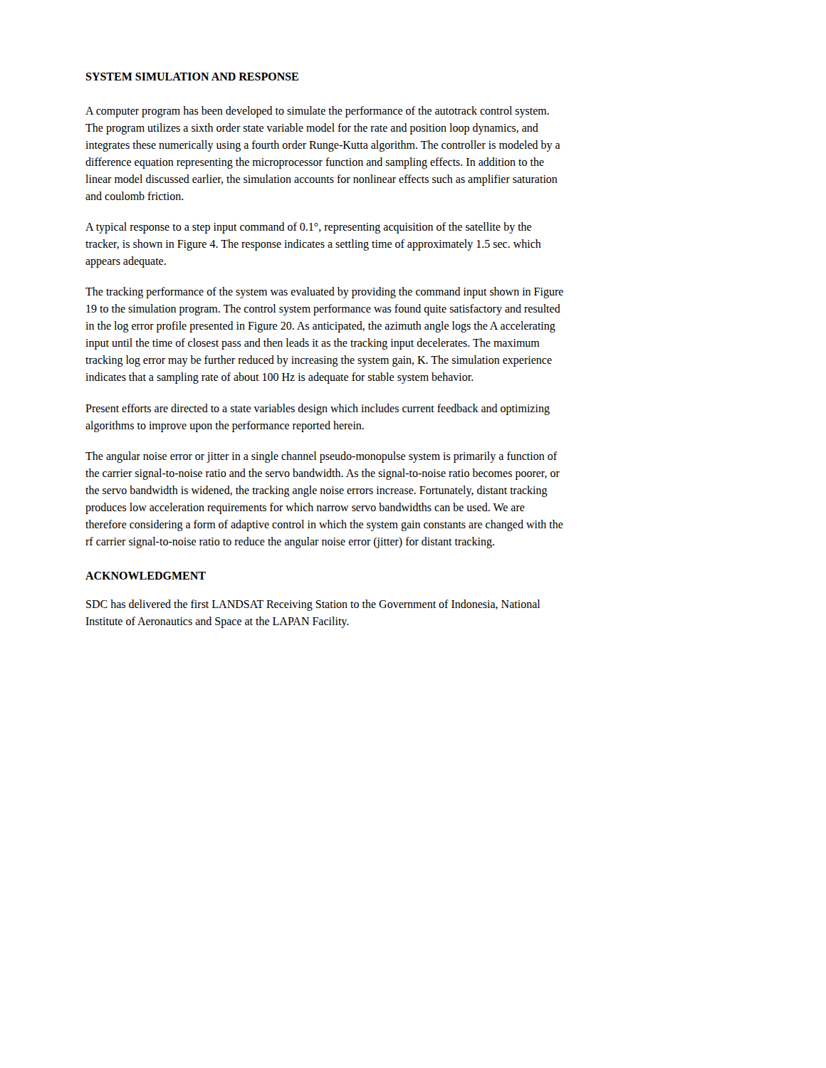System Simulation and Response
A computer program has been developed to simulate the performance of the autotrack control system. The program utilizes a sixth order state variable model for the rate and position loop dynamics, and integrates these numerically using a fourth order Runge-Kutta algorithm. The controller is modeled by a difference equation representing the microprocessor function and sampling effects. In addition to the linear model discussed earlier, the simulation accounts for nonlinear effects such as amplifier saturation and coulomb friction.
A typical response to a step input command of 0.1°, representing acquisition of the satellite by the tracker, is shown in Figure 4. The response indicates a settling time of approximately 1.5 sec. which appears adequate.
The tracking performance of the system was evaluated by providing the command input shown in Figure 19 to the simulation program. The control system performance was found quite satisfactory and resulted in the log error profile presented in Figure 20. As anticipated, the azimuth angle logs the A accelerating input until the time of closest pass and then leads it as the tracking input decelerates. The maximum tracking log error may be further reduced by increasing the system gain, K. The simulation experience indicates that a sampling rate of about 100 Hz is adequate for stable system behavior.
Present efforts are directed to a state variables design which includes current feedback and optimizing algorithms to improve upon the performance reported herein.
The angular noise error or jitter in a single channel pseudo-monopulse system is primarily a function of the carrier signal-to-noise ratio and the servo bandwidth. As the signal-to-noise ratio becomes poorer, or the servo bandwidth is widened, the tracking angle noise errors increase. Fortunately, distant tracking produces low acceleration requirements for which narrow servo bandwidths can be used. We are therefore considering a form of adaptive control in which the system gain constants are changed with the rf carrier signal-to-noise ratio to reduce the angular noise error (jitter) for distant tracking.
Acknowledgment
SDC has delivered the first LANDSAT Receiving Station to the Government of Indonesia, National Institute of Aeronautics and Space at the LAPAN Facility.